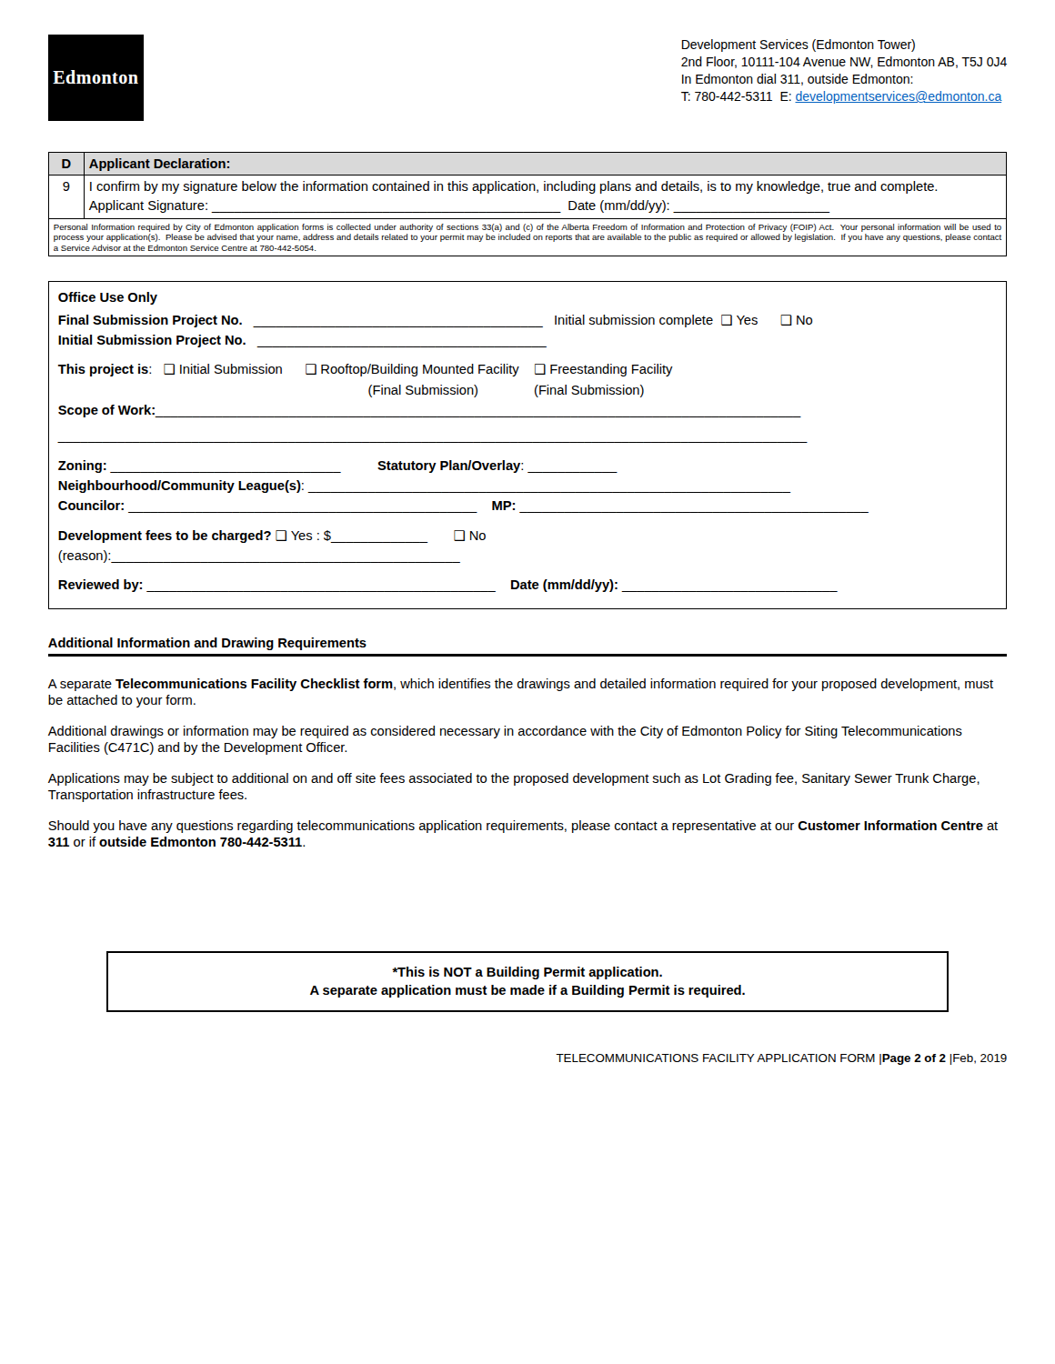Edmonton
Development Services (Edmonton Tower)
2nd Floor, 10111-104 Avenue NW, Edmonton AB, T5J 0J4
In Edmonton dial 311, outside Edmonton:
T: 780-442-5311 E: developmentservices@edmonton.ca
| D | Applicant Declaration: |
| 9 | I confirm by my signature below the information contained in this application, including plans and details, is to my knowledge, true and complete. Applicant Signature: _______________________________________________ Date (mm/dd/yy): _____________________ |
| Personal Information required by City of Edmonton application forms is collected under authority of sections 33(a) and (c) of the Alberta Freedom of Information and Protection of Privacy (FOIP) Act. Your personal information will be used to process your application(s). Please be advised that your name, address and details related to your permit may be included on reports that are available to the public as required or allowed by legislation. If you have any questions, please contact a Service Advisor at the Edmonton Service Centre at 780-442-5054. |
Office Use Only
Final Submission Project No. _______________________________________ Initial submission complete ❑ Yes ❑ No
Initial Submission Project No. _______________________________________
This project is: ❑ Initial Submission ❑ Rooftop/Building Mounted Facility ❑ Freestanding Facility
(Final Submission) (Final Submission)
Scope of Work:_______________________________________________________________________________________
_____________________________________________________________________________________________________
Zoning: _______________________________ Statutory Plan/Overlay: ____________
Neighbourhood/Community League(s): _________________________________________________________________
Councilor: _______________________________________________ MP: _______________________________________________
Development fees to be charged? ❑ Yes : $_____________ ❑ No
(reason):_______________________________________________
Reviewed by: _______________________________________________ Date (mm/dd/yy): _____________________________
Additional Information and Drawing Requirements
A separate Telecommunications Facility Checklist form, which identifies the drawings and detailed information required for your proposed development, must be attached to your form.
Additional drawings or information may be required as considered necessary in accordance with the City of Edmonton Policy for Siting Telecommunications Facilities (C471C) and by the Development Officer.
Applications may be subject to additional on and off site fees associated to the proposed development such as Lot Grading fee, Sanitary Sewer Trunk Charge, Transportation infrastructure fees.
Should you have any questions regarding telecommunications application requirements, please contact a representative at our Customer Information Centre at 311 or if outside Edmonton 780-442-5311.
*This is NOT a Building Permit application.
A separate application must be made if a Building Permit is required.
TELECOMMUNICATIONS FACILITY APPLICATION FORM |Page 2 of 2 |Feb, 2019